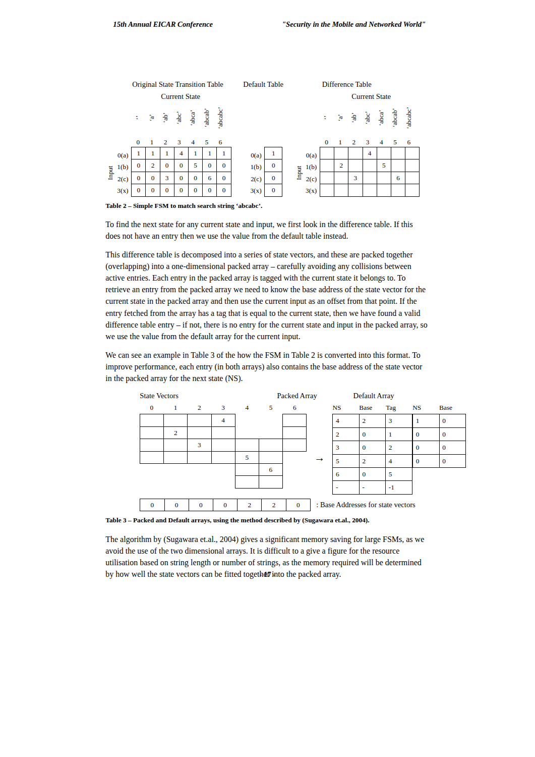15th Annual EICAR Conference "Security in the Mobile and Networked World"
Original State Transition Table Default Table Difference Table
Current State Current State
Input
0(a)
1(b)
2(c)
3(x)
‘’0
‘a’1
‘ab’2
‘abc’3
‘abca’4
‘abcab’5
‘abcabc’6
| 1 | 1 | 1 | 4 | 1 | 1 | 1 |
| 0 | 2 | 0 | 0 | 5 | 0 | 0 |
| 0 | 0 | 3 | 0 | 0 | 6 | 0 |
| 0 | 0 | 0 | 0 | 0 | 0 | 0 |
0(a)
1(b)
2(c)
3(x)
| 1 |
| 0 |
| 0 |
| 0 |
Input
0(a)
1(b)
2(c)
3(x)
‘’0
‘a’1
‘ab’2
‘abc’3
‘abca’4
‘abcab’5
‘abcabc’6
| | | | 4 | | | |
| | 2 | | | 5 | | |
| | | 3 | | | 6 | |
Table 2 – Simple FSM to match search string ‘abcabc’.
To find the next state for any current state and input, we first look in the difference table. If this does not have an entry then we use the value from the default table instead.
This difference table is decomposed into a series of state vectors, and these are packed together (overlapping) into a one-dimensional packed array – carefully avoiding any collisions between active entries. Each entry in the packed array is tagged with the current state it belongs to. To retrieve an entry from the packed array we need to know the base address of the state vector for the current state in the packed array and then use the current input as an offset from that point. If the entry fetched from the array has a tag that is equal to the current state, then we have found a valid difference table entry – if not, there is no entry for the current state and input in the packed array, so we use the value from the default array for the current input.
We can see an example in Table 3 of the how the FSM in Table 2 is converted into this format. To improve performance, each entry (in both arrays) also contains the base address of the state vector in the packed array for the next state (NS).
State Vectors Packed Array Default Array
0123456
| | | | 4 | | | |
| | 2 | | | | | |
| | | 3 | | | | |
| | | | | 5 | | |
| | | | | | 6 | |
→
NS Base Tag
| 4 | 2 | 3 |
| 2 | 0 | 1 |
| 3 | 0 | 2 |
| 5 | 2 | 4 |
| 6 | 0 | 5 |
| - | - | -1 |
NS Base
| 1 | 0 |
| 0 | 0 |
| 0 | 0 |
| 0 | 0 |
| 0 | 0 | 0 | 0 | 2 | 2 | 0 |
: Base Addresses for state vectors
Table 3 – Packed and Default arrays, using the method described by (Sugawara et.al., 2004).
The algorithm by (Sugawara et.al., 2004) gives a significant memory saving for large FSMs, as we avoid the use of the two dimensional arrays. It is difficult to a give a figure for the resource utilisation based on string length or number of strings, as the memory required will be determined by how well the state vectors can be fitted together into the packed array.
- 17 -